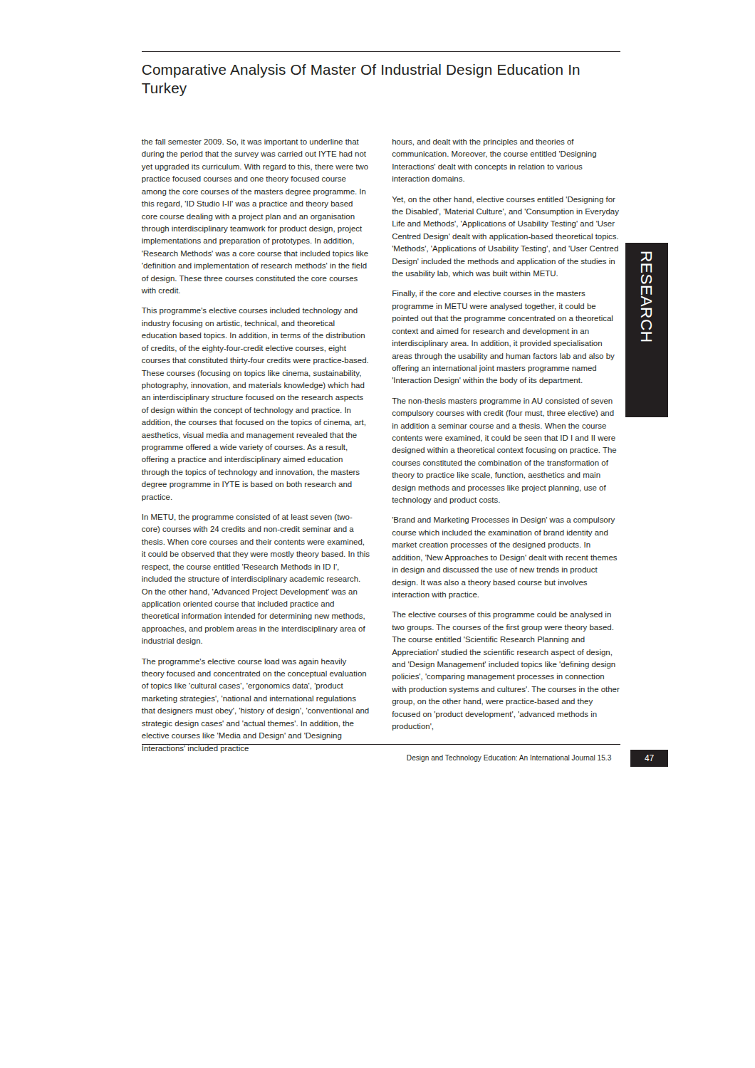Comparative Analysis Of Master Of Industrial Design Education In Turkey
the fall semester 2009. So, it was important to underline that during the period that the survey was carried out IYTE had not yet upgraded its curriculum. With regard to this, there were two practice focused courses and one theory focused course among the core courses of the masters degree programme. In this regard, 'ID Studio I-II' was a practice and theory based core course dealing with a project plan and an organisation through interdisciplinary teamwork for product design, project implementations and preparation of prototypes. In addition, 'Research Methods' was a core course that included topics like 'definition and implementation of research methods' in the field of design. These three courses constituted the core courses with credit.
This programme's elective courses included technology and industry focusing on artistic, technical, and theoretical education based topics. In addition, in terms of the distribution of credits, of the eighty-four-credit elective courses, eight courses that constituted thirty-four credits were practice-based. These courses (focusing on topics like cinema, sustainability, photography, innovation, and materials knowledge) which had an interdisciplinary structure focused on the research aspects of design within the concept of technology and practice. In addition, the courses that focused on the topics of cinema, art, aesthetics, visual media and management revealed that the programme offered a wide variety of courses. As a result, offering a practice and interdisciplinary aimed education through the topics of technology and innovation, the masters degree programme in IYTE is based on both research and practice.
In METU, the programme consisted of at least seven (two-core) courses with 24 credits and non-credit seminar and a thesis. When core courses and their contents were examined, it could be observed that they were mostly theory based. In this respect, the course entitled 'Research Methods in ID I', included the structure of interdisciplinary academic research. On the other hand, 'Advanced Project Development' was an application oriented course that included practice and theoretical information intended for determining new methods, approaches, and problem areas in the interdisciplinary area of industrial design.
The programme's elective course load was again heavily theory focused and concentrated on the conceptual evaluation of topics like 'cultural cases', 'ergonomics data', 'product marketing strategies', 'national and international regulations that designers must obey', 'history of design', 'conventional and strategic design cases' and 'actual themes'. In addition, the elective courses like 'Media and Design' and 'Designing Interactions' included practice
hours, and dealt with the principles and theories of communication. Moreover, the course entitled 'Designing Interactions' dealt with concepts in relation to various interaction domains.
Yet, on the other hand, elective courses entitled 'Designing for the Disabled', 'Material Culture', and 'Consumption in Everyday Life and Methods', 'Applications of Usability Testing' and 'User Centred Design' dealt with application-based theoretical topics. 'Methods', 'Applications of Usability Testing', and 'User Centred Design' included the methods and application of the studies in the usability lab, which was built within METU.
Finally, if the core and elective courses in the masters programme in METU were analysed together, it could be pointed out that the programme concentrated on a theoretical context and aimed for research and development in an interdisciplinary area. In addition, it provided specialisation areas through the usability and human factors lab and also by offering an international joint masters programme named 'Interaction Design' within the body of its department.
The non-thesis masters programme in AU consisted of seven compulsory courses with credit (four must, three elective) and in addition a seminar course and a thesis. When the course contents were examined, it could be seen that ID I and II were designed within a theoretical context focusing on practice. The courses constituted the combination of the transformation of theory to practice like scale, function, aesthetics and main design methods and processes like project planning, use of technology and product costs.
'Brand and Marketing Processes in Design' was a compulsory course which included the examination of brand identity and market creation processes of the designed products. In addition, 'New Approaches to Design' dealt with recent themes in design and discussed the use of new trends in product design. It was also a theory based course but involves interaction with practice.
The elective courses of this programme could be analysed in two groups. The courses of the first group were theory based. The course entitled 'Scientific Research Planning and Appreciation' studied the scientific research aspect of design, and 'Design Management' included topics like 'defining design policies', 'comparing management processes in connection with production systems and cultures'. The courses in the other group, on the other hand, were practice-based and they focused on 'product development', 'advanced methods in production',
RESEARCH
Design and Technology Education: An International Journal 15.3
47